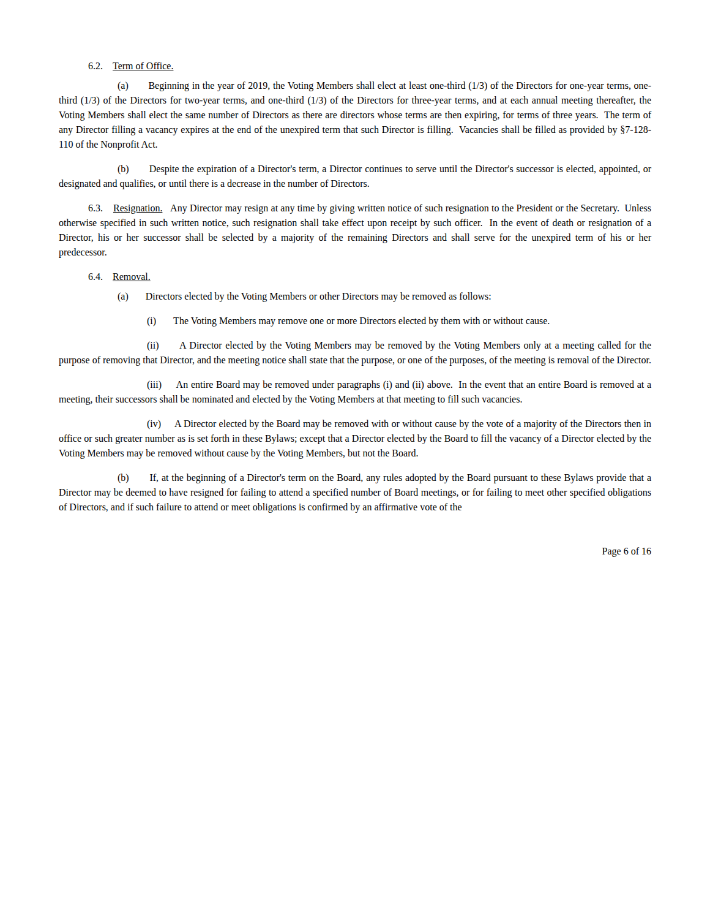6.2. Term of Office.
(a) Beginning in the year of 2019, the Voting Members shall elect at least one-third (1/3) of the Directors for one-year terms, one-third (1/3) of the Directors for two-year terms, and one-third (1/3) of the Directors for three-year terms, and at each annual meeting thereafter, the Voting Members shall elect the same number of Directors as there are directors whose terms are then expiring, for terms of three years. The term of any Director filling a vacancy expires at the end of the unexpired term that such Director is filling. Vacancies shall be filled as provided by §7-128-110 of the Nonprofit Act.
(b) Despite the expiration of a Director's term, a Director continues to serve until the Director's successor is elected, appointed, or designated and qualifies, or until there is a decrease in the number of Directors.
6.3. Resignation. Any Director may resign at any time by giving written notice of such resignation to the President or the Secretary. Unless otherwise specified in such written notice, such resignation shall take effect upon receipt by such officer. In the event of death or resignation of a Director, his or her successor shall be selected by a majority of the remaining Directors and shall serve for the unexpired term of his or her predecessor.
6.4. Removal.
(a) Directors elected by the Voting Members or other Directors may be removed as follows:
(i) The Voting Members may remove one or more Directors elected by them with or without cause.
(ii) A Director elected by the Voting Members may be removed by the Voting Members only at a meeting called for the purpose of removing that Director, and the meeting notice shall state that the purpose, or one of the purposes, of the meeting is removal of the Director.
(iii) An entire Board may be removed under paragraphs (i) and (ii) above. In the event that an entire Board is removed at a meeting, their successors shall be nominated and elected by the Voting Members at that meeting to fill such vacancies.
(iv) A Director elected by the Board may be removed with or without cause by the vote of a majority of the Directors then in office or such greater number as is set forth in these Bylaws; except that a Director elected by the Board to fill the vacancy of a Director elected by the Voting Members may be removed without cause by the Voting Members, but not the Board.
(b) If, at the beginning of a Director's term on the Board, any rules adopted by the Board pursuant to these Bylaws provide that a Director may be deemed to have resigned for failing to attend a specified number of Board meetings, or for failing to meet other specified obligations of Directors, and if such failure to attend or meet obligations is confirmed by an affirmative vote of the
Page 6 of 16